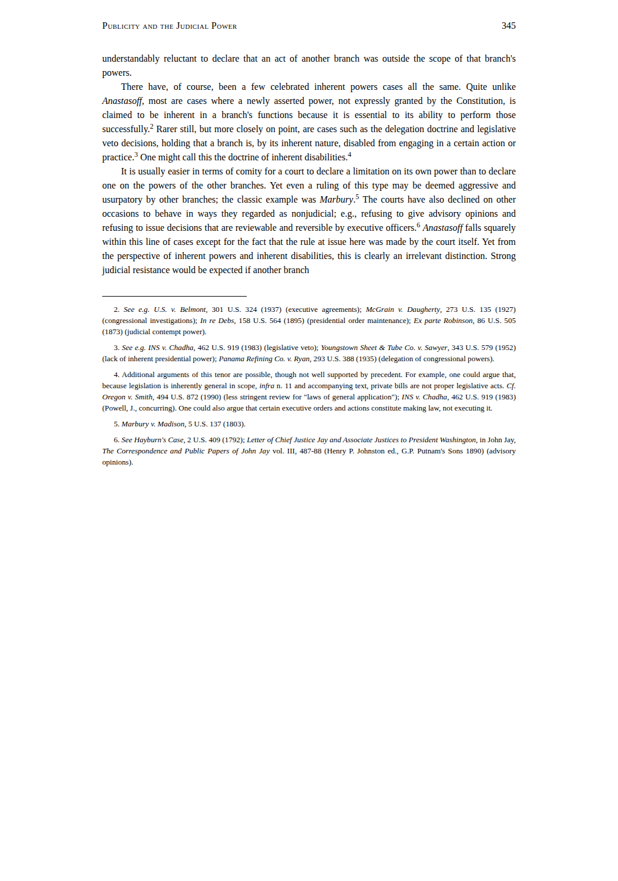Publicity and the Judicial Power 345
understandably reluctant to declare that an act of another branch was outside the scope of that branch's powers.
There have, of course, been a few celebrated inherent powers cases all the same. Quite unlike Anastasoff, most are cases where a newly asserted power, not expressly granted by the Constitution, is claimed to be inherent in a branch's functions because it is essential to its ability to perform those successfully.2 Rarer still, but more closely on point, are cases such as the delegation doctrine and legislative veto decisions, holding that a branch is, by its inherent nature, disabled from engaging in a certain action or practice.3 One might call this the doctrine of inherent disabilities.4
It is usually easier in terms of comity for a court to declare a limitation on its own power than to declare one on the powers of the other branches. Yet even a ruling of this type may be deemed aggressive and usurpatory by other branches; the classic example was Marbury.5 The courts have also declined on other occasions to behave in ways they regarded as nonjudicial; e.g., refusing to give advisory opinions and refusing to issue decisions that are reviewable and reversible by executive officers.6 Anastasoff falls squarely within this line of cases except for the fact that the rule at issue here was made by the court itself. Yet from the perspective of inherent powers and inherent disabilities, this is clearly an irrelevant distinction. Strong judicial resistance would be expected if another branch
2. See e.g. U.S. v. Belmont, 301 U.S. 324 (1937) (executive agreements); McGrain v. Daugherty, 273 U.S. 135 (1927) (congressional investigations); In re Debs, 158 U.S. 564 (1895) (presidential order maintenance); Ex parte Robinson, 86 U.S. 505 (1873) (judicial contempt power).
3. See e.g. INS v. Chadha, 462 U.S. 919 (1983) (legislative veto); Youngstown Sheet & Tube Co. v. Sawyer, 343 U.S. 579 (1952) (lack of inherent presidential power); Panama Refining Co. v. Ryan, 293 U.S. 388 (1935) (delegation of congressional powers).
4. Additional arguments of this tenor are possible, though not well supported by precedent. For example, one could argue that, because legislation is inherently general in scope, infra n. 11 and accompanying text, private bills are not proper legislative acts. Cf. Oregon v. Smith, 494 U.S. 872 (1990) (less stringent review for "laws of general application"); INS v. Chadha, 462 U.S. 919 (1983) (Powell, J., concurring). One could also argue that certain executive orders and actions constitute making law, not executing it.
5. Marbury v. Madison, 5 U.S. 137 (1803).
6. See Hayburn's Case, 2 U.S. 409 (1792); Letter of Chief Justice Jay and Associate Justices to President Washington, in John Jay, The Correspondence and Public Papers of John Jay vol. III, 487-88 (Henry P. Johnston ed., G.P. Putnam's Sons 1890) (advisory opinions).